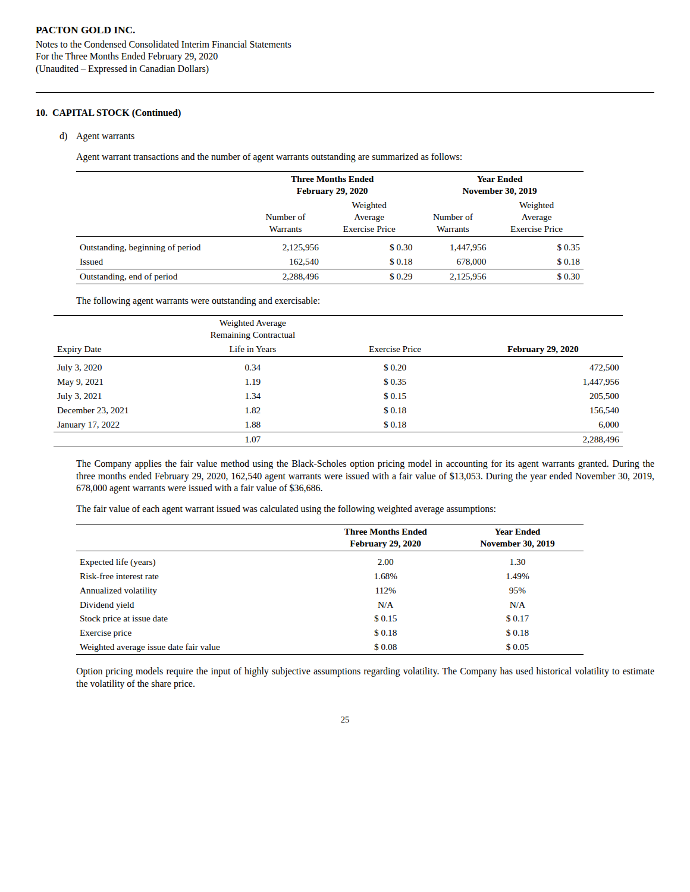PACTON GOLD INC.
Notes to the Condensed Consolidated Interim Financial Statements
For the Three Months Ended February 29, 2020
(Unaudited – Expressed in Canadian Dollars)
10. CAPITAL STOCK (Continued)
d) Agent warrants
Agent warrant transactions and the number of agent warrants outstanding are summarized as follows:
| | Three Months Ended February 29, 2020 | Year Ended November 30, 2019 |
| | Number of Warrants | Weighted Average Exercise Price | Number of Warrants | Weighted Average Exercise Price |
| Outstanding, beginning of period | 2,125,956 | $ 0.30 | 1,447,956 | $ 0.35 |
| Issued | 162,540 | $ 0.18 | 678,000 | $ 0.18 |
| Outstanding, end of period | 2,288,496 | $ 0.29 | 2,125,956 | $ 0.30 |
The following agent warrants were outstanding and exercisable:
| | Weighted Average Remaining Contractual | | |
| Expiry Date | Life in Years | Exercise Price | February 29, 2020 |
| July 3, 2020 | 0.34 | $ 0.20 | 472,500 |
| May 9, 2021 | 1.19 | $ 0.35 | 1,447,956 |
| July 3, 2021 | 1.34 | $ 0.15 | 205,500 |
| December 23, 2021 | 1.82 | $ 0.18 | 156,540 |
| January 17, 2022 | 1.88 | $ 0.18 | 6,000 |
| | 1.07 | | 2,288,496 |
The Company applies the fair value method using the Black-Scholes option pricing model in accounting for its agent warrants granted. During the three months ended February 29, 2020, 162,540 agent warrants were issued with a fair value of $13,053. During the year ended November 30, 2019, 678,000 agent warrants were issued with a fair value of $36,686.
The fair value of each agent warrant issued was calculated using the following weighted average assumptions:
| | Three Months Ended February 29, 2020 | Year Ended November 30, 2019 |
| Expected life (years) | 2.00 | 1.30 |
| Risk-free interest rate | 1.68% | 1.49% |
| Annualized volatility | 112% | 95% |
| Dividend yield | N/A | N/A |
| Stock price at issue date | $ 0.15 | $ 0.17 |
| Exercise price | $ 0.18 | $ 0.18 |
| Weighted average issue date fair value | $ 0.08 | $ 0.05 |
Option pricing models require the input of highly subjective assumptions regarding volatility. The Company has used historical volatility to estimate the volatility of the share price.
25